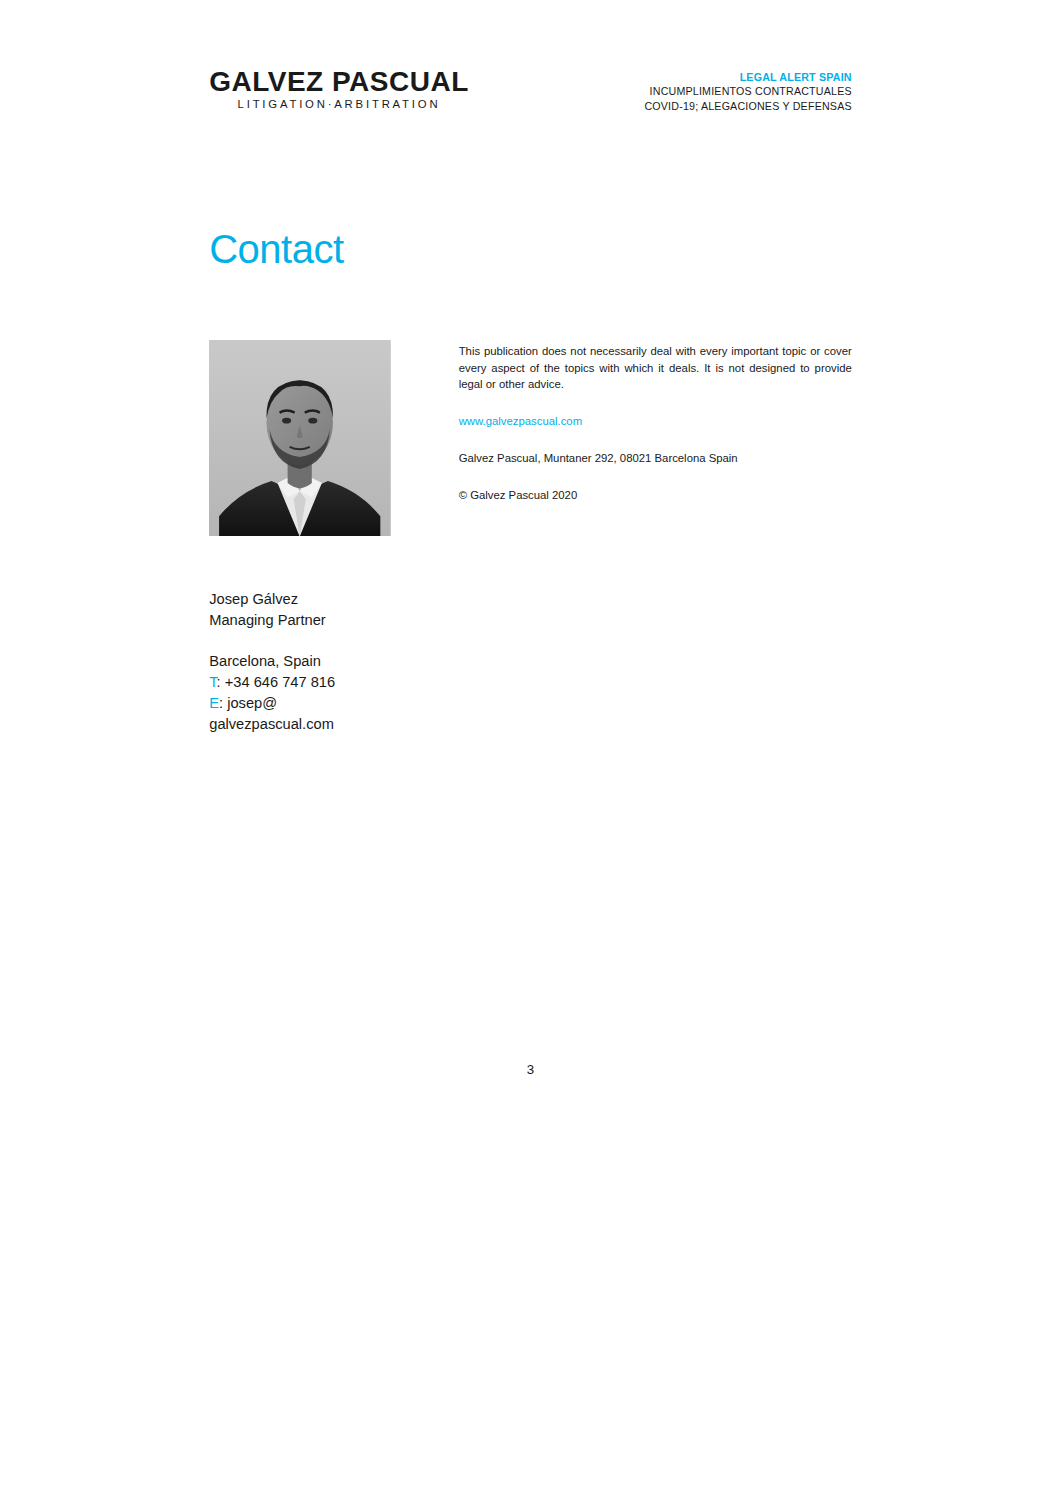GALVEZ PASCUAL
LITIGATION·ARBITRATION
LEGAL ALERT SPAIN
INCUMPLIMIENTOS CONTRACTUALES
COVID-19; ALEGACIONES Y DEFENSAS
Contact
Josep Gálvez
Managing Partner
Barcelona, Spain
T: +34 646 747 816
E: josep@
galvezpascual.com
This publication does not necessarily deal with every important topic or cover every aspect of the topics with which it deals. It is not designed to provide legal or other advice.
www.galvezpascual.com
Galvez Pascual, Muntaner 292, 08021 Barcelona Spain
© Galvez Pascual 2020
3